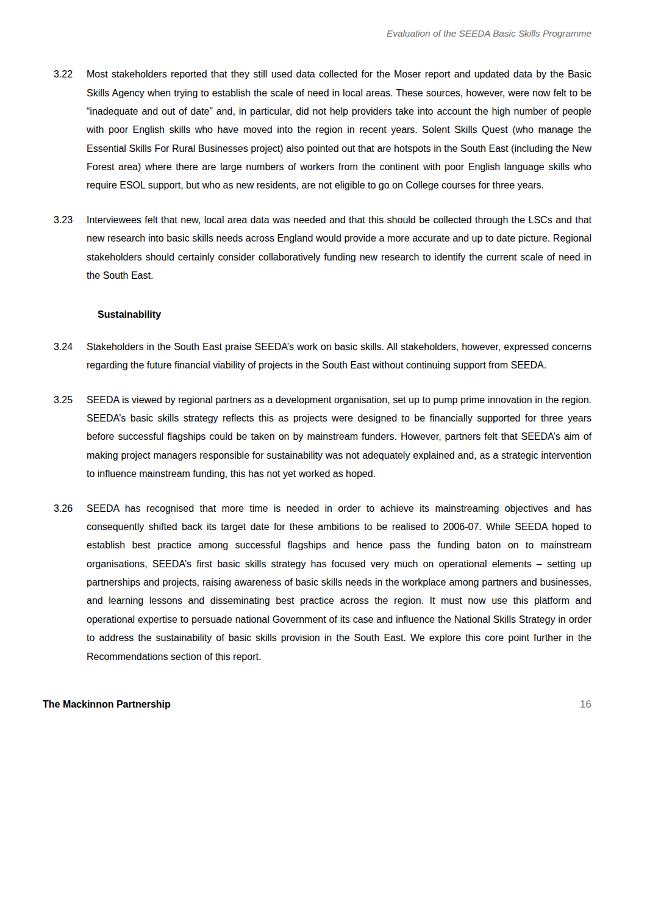Evaluation of the SEEDA Basic Skills Programme
3.22
Most stakeholders reported that they still used data collected for the Moser report and updated data by the Basic Skills Agency when trying to establish the scale of need in local areas. These sources, however, were now felt to be “inadequate and out of date” and, in particular, did not help providers take into account the high number of people with poor English skills who have moved into the region in recent years. Solent Skills Quest (who manage the Essential Skills For Rural Businesses project) also pointed out that are hotspots in the South East (including the New Forest area) where there are large numbers of workers from the continent with poor English language skills who require ESOL support, but who as new residents, are not eligible to go on College courses for three years.
3.23
Interviewees felt that new, local area data was needed and that this should be collected through the LSCs and that new research into basic skills needs across England would provide a more accurate and up to date picture. Regional stakeholders should certainly consider collaboratively funding new research to identify the current scale of need in the South East.
Sustainability
3.24
Stakeholders in the South East praise SEEDA’s work on basic skills. All stakeholders, however, expressed concerns regarding the future financial viability of projects in the South East without continuing support from SEEDA.
3.25
SEEDA is viewed by regional partners as a development organisation, set up to pump prime innovation in the region. SEEDA’s basic skills strategy reflects this as projects were designed to be financially supported for three years before successful flagships could be taken on by mainstream funders. However, partners felt that SEEDA’s aim of making project managers responsible for sustainability was not adequately explained and, as a strategic intervention to influence mainstream funding, this has not yet worked as hoped.
3.26
SEEDA has recognised that more time is needed in order to achieve its mainstreaming objectives and has consequently shifted back its target date for these ambitions to be realised to 2006-07. While SEEDA hoped to establish best practice among successful flagships and hence pass the funding baton on to mainstream organisations, SEEDA’s first basic skills strategy has focused very much on operational elements – setting up partnerships and projects, raising awareness of basic skills needs in the workplace among partners and businesses, and learning lessons and disseminating best practice across the region. It must now use this platform and operational expertise to persuade national Government of its case and influence the National Skills Strategy in order to address the sustainability of basic skills provision in the South East. We explore this core point further in the Recommendations section of this report.
The Mackinnon Partnership
16